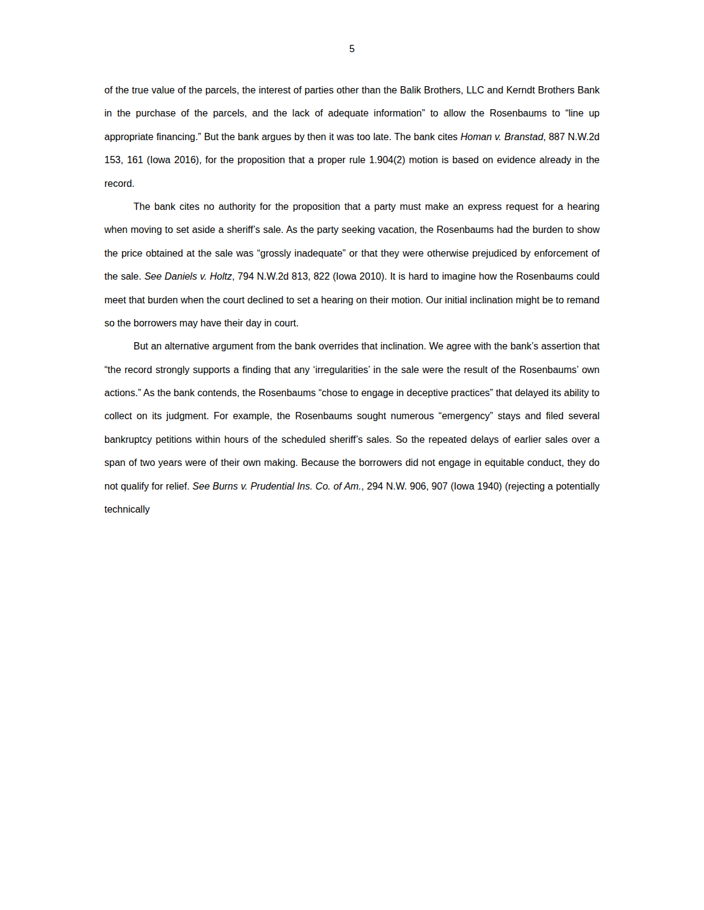5
of the true value of the parcels, the interest of parties other than the Balik Brothers, LLC and Kerndt Brothers Bank in the purchase of the parcels, and the lack of adequate information” to allow the Rosenbaums to “line up appropriate financing.” But the bank argues by then it was too late. The bank cites Homan v. Branstad, 887 N.W.2d 153, 161 (Iowa 2016), for the proposition that a proper rule 1.904(2) motion is based on evidence already in the record.
The bank cites no authority for the proposition that a party must make an express request for a hearing when moving to set aside a sheriff’s sale. As the party seeking vacation, the Rosenbaums had the burden to show the price obtained at the sale was “grossly inadequate” or that they were otherwise prejudiced by enforcement of the sale. See Daniels v. Holtz, 794 N.W.2d 813, 822 (Iowa 2010). It is hard to imagine how the Rosenbaums could meet that burden when the court declined to set a hearing on their motion. Our initial inclination might be to remand so the borrowers may have their day in court.
But an alternative argument from the bank overrides that inclination. We agree with the bank’s assertion that “the record strongly supports a finding that any ‘irregularities’ in the sale were the result of the Rosenbaums’ own actions.” As the bank contends, the Rosenbaums “chose to engage in deceptive practices” that delayed its ability to collect on its judgment. For example, the Rosenbaums sought numerous “emergency” stays and filed several bankruptcy petitions within hours of the scheduled sheriff’s sales. So the repeated delays of earlier sales over a span of two years were of their own making. Because the borrowers did not engage in equitable conduct, they do not qualify for relief. See Burns v. Prudential Ins. Co. of Am., 294 N.W. 906, 907 (Iowa 1940) (rejecting a potentially technically